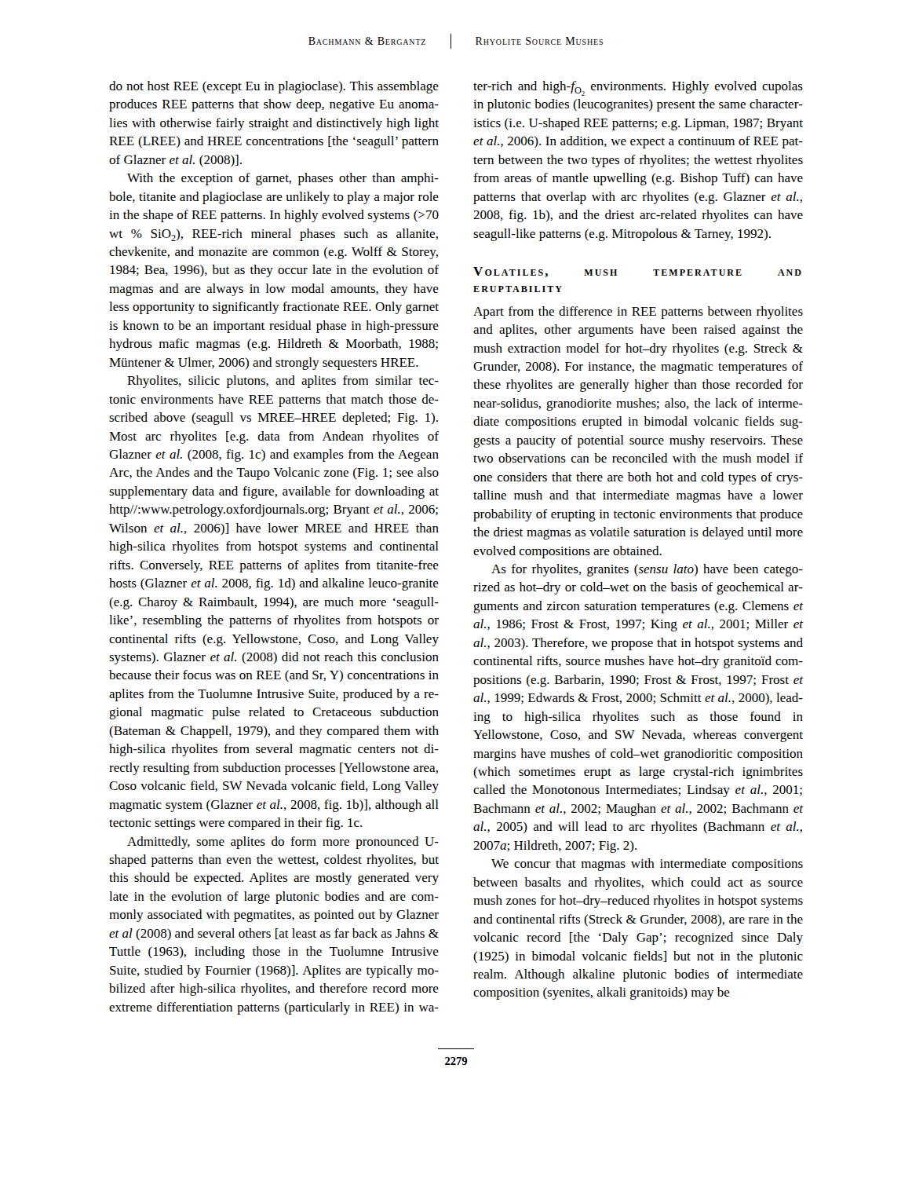Bachmann & Bergantz Rhyolite Source Mushes
do not host REE (except Eu in plagioclase). This assemblage produces REE patterns that show deep, negative Eu anomalies with otherwise fairly straight and distinctively high light REE (LREE) and HREE concentrations [the ‘seagull’ pattern of Glazner et al. (2008)].
With the exception of garnet, phases other than amphibole, titanite and plagioclase are unlikely to play a major role in the shape of REE patterns. In highly evolved systems (>70 wt % SiO2), REE-rich mineral phases such as allanite, chevkenite, and monazite are common (e.g. Wolff & Storey, 1984; Bea, 1996), but as they occur late in the evolution of magmas and are always in low modal amounts, they have less opportunity to significantly fractionate REE. Only garnet is known to be an important residual phase in high-pressure hydrous mafic magmas (e.g. Hildreth & Moorbath, 1988; Müntener & Ulmer, 2006) and strongly sequesters HREE.
Rhyolites, silicic plutons, and aplites from similar tectonic environments have REE patterns that match those described above (seagull vs MREE–HREE depleted; Fig. 1). Most arc rhyolites [e.g. data from Andean rhyolites of Glazner et al. (2008, fig. 1c) and examples from the Aegean Arc, the Andes and the Taupo Volcanic zone (Fig. 1; see also supplementary data and figure, available for downloading at http//:www.petrology.oxfordjournals.org; Bryant et al., 2006; Wilson et al., 2006)] have lower MREE and HREE than high-silica rhyolites from hotspot systems and continental rifts. Conversely, REE patterns of aplites from titanite-free hosts (Glazner et al. 2008, fig. 1d) and alkaline leuco-granite (e.g. Charoy & Raimbault, 1994), are much more ‘seagull-like’, resembling the patterns of rhyolites from hotspots or continental rifts (e.g. Yellowstone, Coso, and Long Valley systems). Glazner et al. (2008) did not reach this conclusion because their focus was on REE (and Sr, Y) concentrations in aplites from the Tuolumne Intrusive Suite, produced by a regional magmatic pulse related to Cretaceous subduction (Bateman & Chappell, 1979), and they compared them with high-silica rhyolites from several magmatic centers not directly resulting from subduction processes [Yellowstone area, Coso volcanic field, SW Nevada volcanic field, Long Valley magmatic system (Glazner et al., 2008, fig. 1b)], although all tectonic settings were compared in their fig. 1c.
Admittedly, some aplites do form more pronounced U-shaped patterns than even the wettest, coldest rhyolites, but this should be expected. Aplites are mostly generated very late in the evolution of large plutonic bodies and are commonly associated with pegmatites, as pointed out by Glazner et al (2008) and several others [at least as far back as Jahns & Tuttle (1963), including those in the Tuolumne Intrusive Suite, studied by Fournier (1968)]. Aplites are typically mobilized after high-silica rhyolites, and therefore record more extreme differentiation patterns (particularly in REE) in water-rich and high-fO2 environments. Highly evolved cupolas in plutonic bodies (leucogranites) present the same characteristics (i.e. U-shaped REE patterns; e.g. Lipman, 1987; Bryant et al., 2006). In addition, we expect a continuum of REE pattern between the two types of rhyolites; the wettest rhyolites from areas of mantle upwelling (e.g. Bishop Tuff) can have patterns that overlap with arc rhyolites (e.g. Glazner et al., 2008, fig. 1b), and the driest arc-related rhyolites can have seagull-like patterns (e.g. Mitropolous & Tarney, 1992).
Volatiles, mush temperature and eruptability
Apart from the difference in REE patterns between rhyolites and aplites, other arguments have been raised against the mush extraction model for hot–dry rhyolites (e.g. Streck & Grunder, 2008). For instance, the magmatic temperatures of these rhyolites are generally higher than those recorded for near-solidus, granodiorite mushes; also, the lack of intermediate compositions erupted in bimodal volcanic fields suggests a paucity of potential source mushy reservoirs. These two observations can be reconciled with the mush model if one considers that there are both hot and cold types of crystalline mush and that intermediate magmas have a lower probability of erupting in tectonic environments that produce the driest magmas as volatile saturation is delayed until more evolved compositions are obtained.
As for rhyolites, granites (sensu lato) have been categorized as hot–dry or cold–wet on the basis of geochemical arguments and zircon saturation temperatures (e.g. Clemens et al., 1986; Frost & Frost, 1997; King et al., 2001; Miller et al., 2003). Therefore, we propose that in hotspot systems and continental rifts, source mushes have hot–dry granitoïd compositions (e.g. Barbarin, 1990; Frost & Frost, 1997; Frost et al., 1999; Edwards & Frost, 2000; Schmitt et al., 2000), leading to high-silica rhyolites such as those found in Yellowstone, Coso, and SW Nevada, whereas convergent margins have mushes of cold–wet granodioritic composition (which sometimes erupt as large crystal-rich ignimbrites called the Monotonous Intermediates; Lindsay et al., 2001; Bachmann et al., 2002; Maughan et al., 2002; Bachmann et al., 2005) and will lead to arc rhyolites (Bachmann et al., 2007a; Hildreth, 2007; Fig. 2).
We concur that magmas with intermediate compositions between basalts and rhyolites, which could act as source mush zones for hot–dry–reduced rhyolites in hotspot systems and continental rifts (Streck & Grunder, 2008), are rare in the volcanic record [the ‘Daly Gap’; recognized since Daly (1925) in bimodal volcanic fields] but not in the plutonic realm. Although alkaline plutonic bodies of intermediate composition (syenites, alkali granitoids) may be
2279